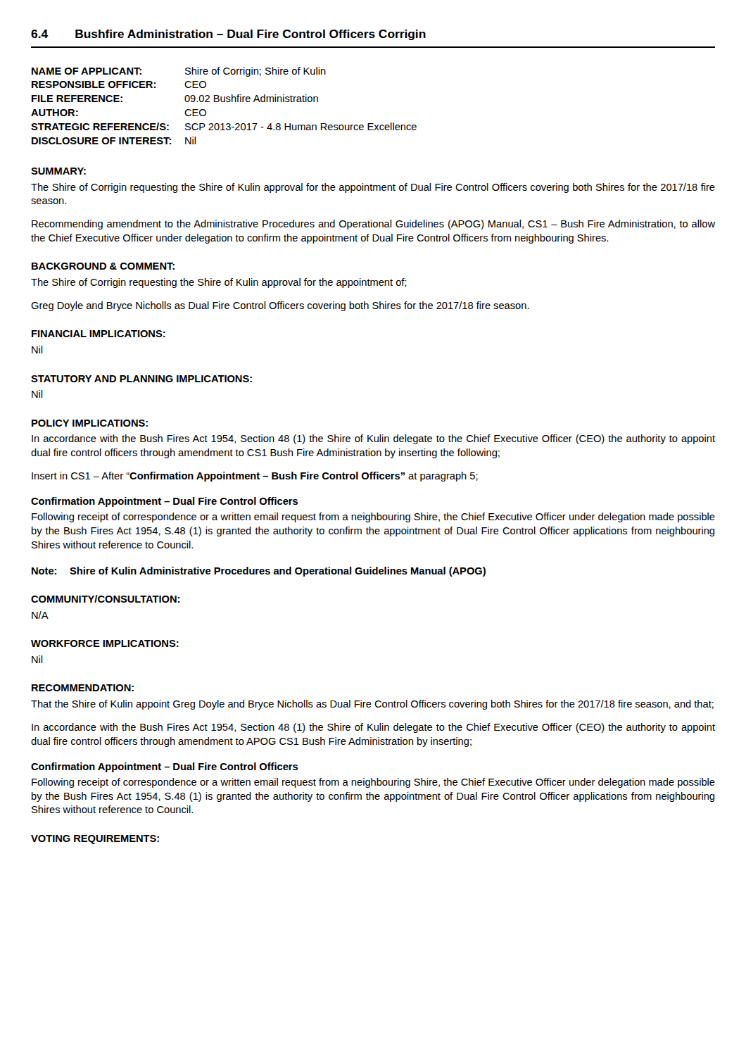6.4 Bushfire Administration – Dual Fire Control Officers Corrigin
| NAME OF APPLICANT: | Shire of Corrigin; Shire of Kulin |
| RESPONSIBLE OFFICER: | CEO |
| FILE REFERENCE: | 09.02 Bushfire Administration |
| AUTHOR: | CEO |
| STRATEGIC REFERENCE/S: | SCP 2013-2017 - 4.8 Human Resource Excellence |
| DISCLOSURE OF INTEREST: | Nil |
SUMMARY:
The Shire of Corrigin requesting the Shire of Kulin approval for the appointment of Dual Fire Control Officers covering both Shires for the 2017/18 fire season.
Recommending amendment to the Administrative Procedures and Operational Guidelines (APOG) Manual, CS1 – Bush Fire Administration, to allow the Chief Executive Officer under delegation to confirm the appointment of Dual Fire Control Officers from neighbouring Shires.
BACKGROUND & COMMENT:
The Shire of Corrigin requesting the Shire of Kulin approval for the appointment of;
Greg Doyle and Bryce Nicholls as Dual Fire Control Officers covering both Shires for the 2017/18 fire season.
FINANCIAL IMPLICATIONS:
Nil
STATUTORY AND PLANNING IMPLICATIONS:
Nil
POLICY IMPLICATIONS:
In accordance with the Bush Fires Act 1954, Section 48 (1) the Shire of Kulin delegate to the Chief Executive Officer (CEO) the authority to appoint dual fire control officers through amendment to CS1 Bush Fire Administration by inserting the following;
Insert in CS1 – After “Confirmation Appointment – Bush Fire Control Officers” at paragraph 5;
Confirmation Appointment – Dual Fire Control Officers
Following receipt of correspondence or a written email request from a neighbouring Shire, the Chief Executive Officer under delegation made possible by the Bush Fires Act 1954, S.48 (1) is granted the authority to confirm the appointment of Dual Fire Control Officer applications from neighbouring Shires without reference to Council.
Note: Shire of Kulin Administrative Procedures and Operational Guidelines Manual (APOG)
COMMUNITY/CONSULTATION:
N/A
WORKFORCE IMPLICATIONS:
Nil
RECOMMENDATION:
That the Shire of Kulin appoint Greg Doyle and Bryce Nicholls as Dual Fire Control Officers covering both Shires for the 2017/18 fire season, and that;
In accordance with the Bush Fires Act 1954, Section 48 (1) the Shire of Kulin delegate to the Chief Executive Officer (CEO) the authority to appoint dual fire control officers through amendment to APOG CS1 Bush Fire Administration by inserting;
Confirmation Appointment – Dual Fire Control Officers
Following receipt of correspondence or a written email request from a neighbouring Shire, the Chief Executive Officer under delegation made possible by the Bush Fires Act 1954, S.48 (1) is granted the authority to confirm the appointment of Dual Fire Control Officer applications from neighbouring Shires without reference to Council.
VOTING REQUIREMENTS: